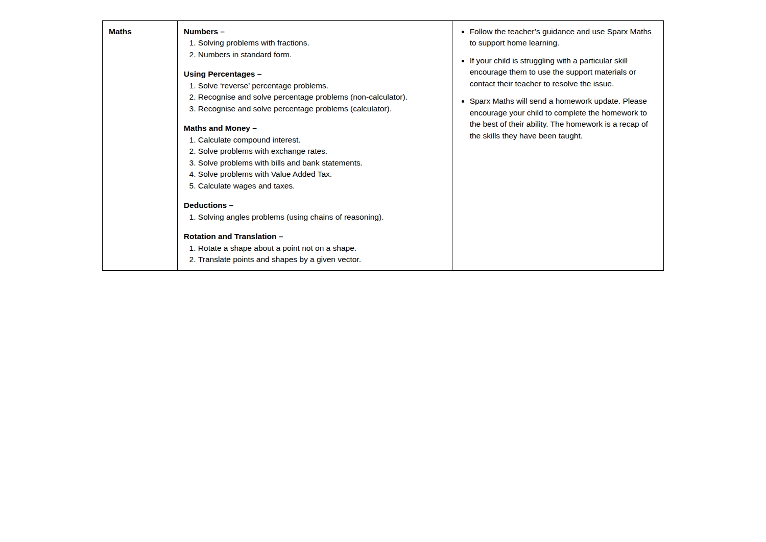| Maths | Numbers – Solving problems with fractions. Numbers in standard form. Using Percentages – Solve ‘reverse’ percentage problems. Recognise and solve percentage problems (non-calculator). Recognise and solve percentage problems (calculator). Maths and Money – Calculate compound interest. Solve problems with exchange rates. Solve problems with bills and bank statements. Solve problems with Value Added Tax. Calculate wages and taxes. Deductions – Solving angles problems (using chains of reasoning). Rotation and Translation – Rotate a shape about a point not on a shape. Translate points and shapes by a given vector. | Follow the teacher’s guidance and use Sparx Maths to support home learning. If your child is struggling with a particular skill encourage them to use the support materials or contact their teacher to resolve the issue. Sparx Maths will send a homework update. Please encourage your child to complete the homework to the best of their ability. The homework is a recap of the skills they have been taught. |